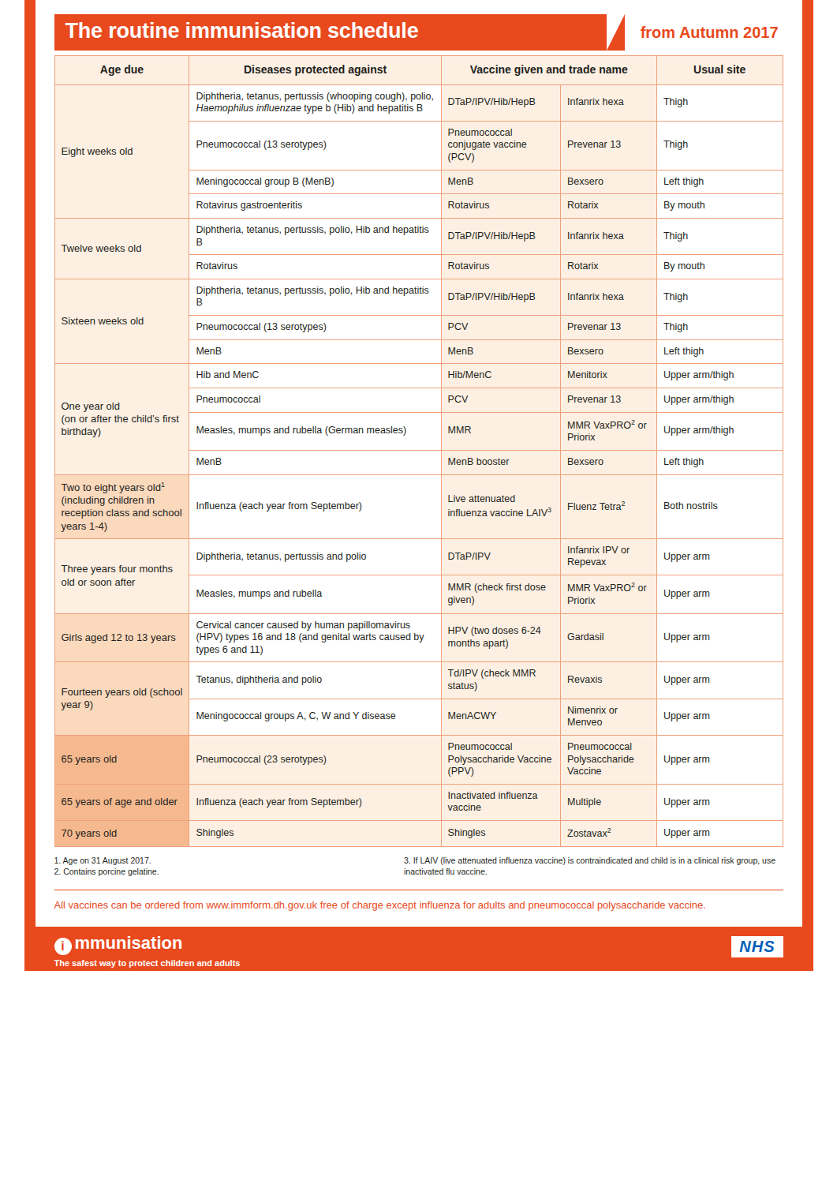The routine immunisation schedule
from Autumn 2017
| Age due | Diseases protected against | Vaccine given and trade name | Usual site |
| --- | --- | --- | --- |
| Eight weeks old | Diphtheria, tetanus, pertussis (whooping cough), polio, Haemophilus influenzae type b (Hib) and hepatitis B | DTaP/IPV/Hib/HepB | Infanrix hexa | Thigh |
| Pneumococcal (13 serotypes) | Pneumococcal conjugate vaccine (PCV) | Prevenar 13 | Thigh |
| Meningococcal group B (MenB) | MenB | Bexsero | Left thigh |
| Rotavirus gastroenteritis | Rotavirus | Rotarix | By mouth |
| Twelve weeks old | Diphtheria, tetanus, pertussis, polio, Hib and hepatitis B | DTaP/IPV/Hib/HepB | Infanrix hexa | Thigh |
| Rotavirus | Rotavirus | Rotarix | By mouth |
| Sixteen weeks old | Diphtheria, tetanus, pertussis, polio, Hib and hepatitis B | DTaP/IPV/Hib/HepB | Infanrix hexa | Thigh |
| Pneumococcal (13 serotypes) | PCV | Prevenar 13 | Thigh |
| MenB | MenB | Bexsero | Left thigh |
| One year old (on or after the child’s first birthday) | Hib and MenC | Hib/MenC | Menitorix | Upper arm/thigh |
| Pneumococcal | PCV | Prevenar 13 | Upper arm/thigh |
| Measles, mumps and rubella (German measles) | MMR | MMR VaxPRO 2 or Priorix | Upper arm/thigh |
| MenB | MenB booster | Bexsero | Left thigh |
| Two to eight years old 1 (including children in reception class and school years 1-4) | Influenza (each year from September) | Live attenuated influenza vaccine LAIV 3 | Fluenz Tetra 2 | Both nostrils |
| Three years four months old or soon after | Diphtheria, tetanus, pertussis and polio | DTaP/IPV | Infanrix IPV or Repevax | Upper arm |
| Measles, mumps and rubella | MMR (check first dose given) | MMR VaxPRO 2 or Priorix | Upper arm |
| Girls aged 12 to 13 years | Cervical cancer caused by human papillomavirus (HPV) types 16 and 18 (and genital warts caused by types 6 and 11) | HPV (two doses 6-24 months apart) | Gardasil | Upper arm |
| Fourteen years old (school year 9) | Tetanus, diphtheria and polio | Td/IPV (check MMR status) | Revaxis | Upper arm |
| Meningococcal groups A, C, W and Y disease | MenACWY | Nimenrix or Menveo | Upper arm |
| 65 years old | Pneumococcal (23 serotypes) | Pneumococcal Polysaccharide Vaccine (PPV) | Pneumococcal Polysaccharide Vaccine | Upper arm |
| 65 years of age and older | Influenza (each year from September) | Inactivated influenza vaccine | Multiple | Upper arm |
| 70 years old | Shingles | Shingles | Zostavax 2 | Upper arm |
1. Age on 31 August 2017.
2. Contains porcine gelatine.
3. If LAIV (live attenuated influenza vaccine) is contraindicated and child is in a clinical risk group, use inactivated flu vaccine.
All vaccines can be ordered from www.immform.dh.gov.uk free of charge except influenza for adults and pneumococcal polysaccharide vaccine.
immunisation
The safest way to protect children and adults
NHS